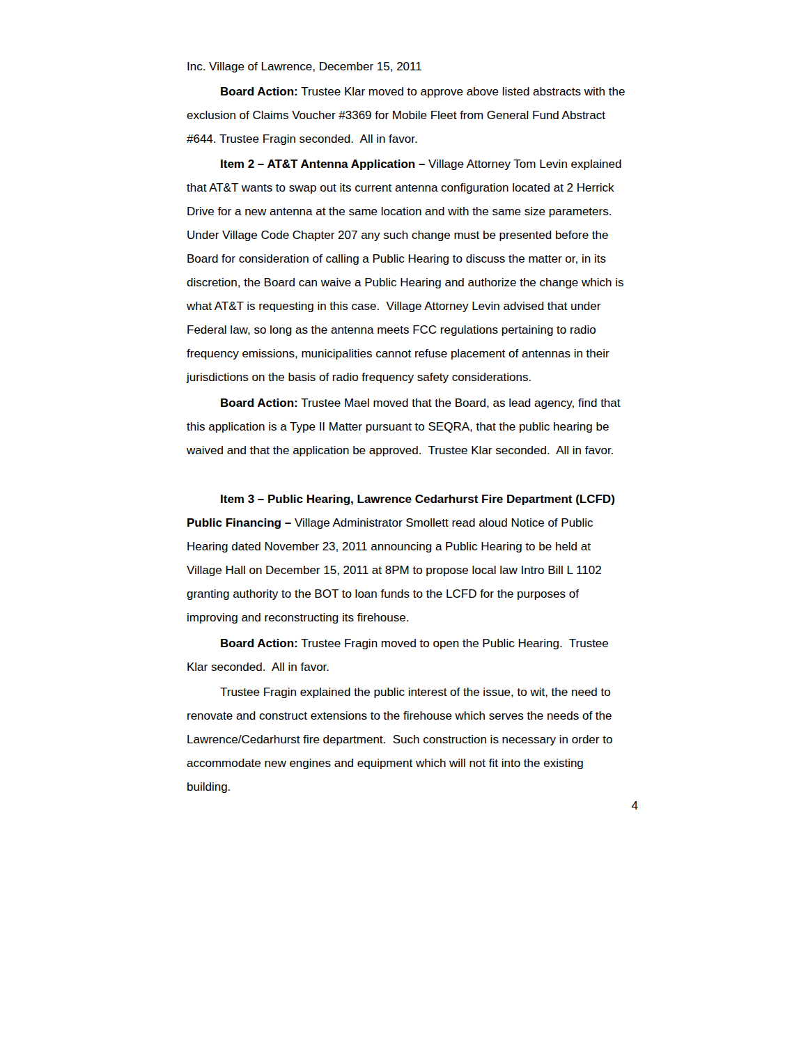Inc. Village of Lawrence, December 15, 2011
Board Action: Trustee Klar moved to approve above listed abstracts with the exclusion of Claims Voucher #3369 for Mobile Fleet from General Fund Abstract #644. Trustee Fragin seconded. All in favor.
Item 2 – AT&T Antenna Application – Village Attorney Tom Levin explained that AT&T wants to swap out its current antenna configuration located at 2 Herrick Drive for a new antenna at the same location and with the same size parameters. Under Village Code Chapter 207 any such change must be presented before the Board for consideration of calling a Public Hearing to discuss the matter or, in its discretion, the Board can waive a Public Hearing and authorize the change which is what AT&T is requesting in this case. Village Attorney Levin advised that under Federal law, so long as the antenna meets FCC regulations pertaining to radio frequency emissions, municipalities cannot refuse placement of antennas in their jurisdictions on the basis of radio frequency safety considerations.
Board Action: Trustee Mael moved that the Board, as lead agency, find that this application is a Type II Matter pursuant to SEQRA, that the public hearing be waived and that the application be approved. Trustee Klar seconded. All in favor.
Item 3 – Public Hearing, Lawrence Cedarhurst Fire Department (LCFD) Public Financing – Village Administrator Smollett read aloud Notice of Public Hearing dated November 23, 2011 announcing a Public Hearing to be held at Village Hall on December 15, 2011 at 8PM to propose local law Intro Bill L 1102 granting authority to the BOT to loan funds to the LCFD for the purposes of improving and reconstructing its firehouse.
Board Action: Trustee Fragin moved to open the Public Hearing. Trustee Klar seconded. All in favor.
Trustee Fragin explained the public interest of the issue, to wit, the need to renovate and construct extensions to the firehouse which serves the needs of the Lawrence/Cedarhurst fire department. Such construction is necessary in order to accommodate new engines and equipment which will not fit into the existing building.
4